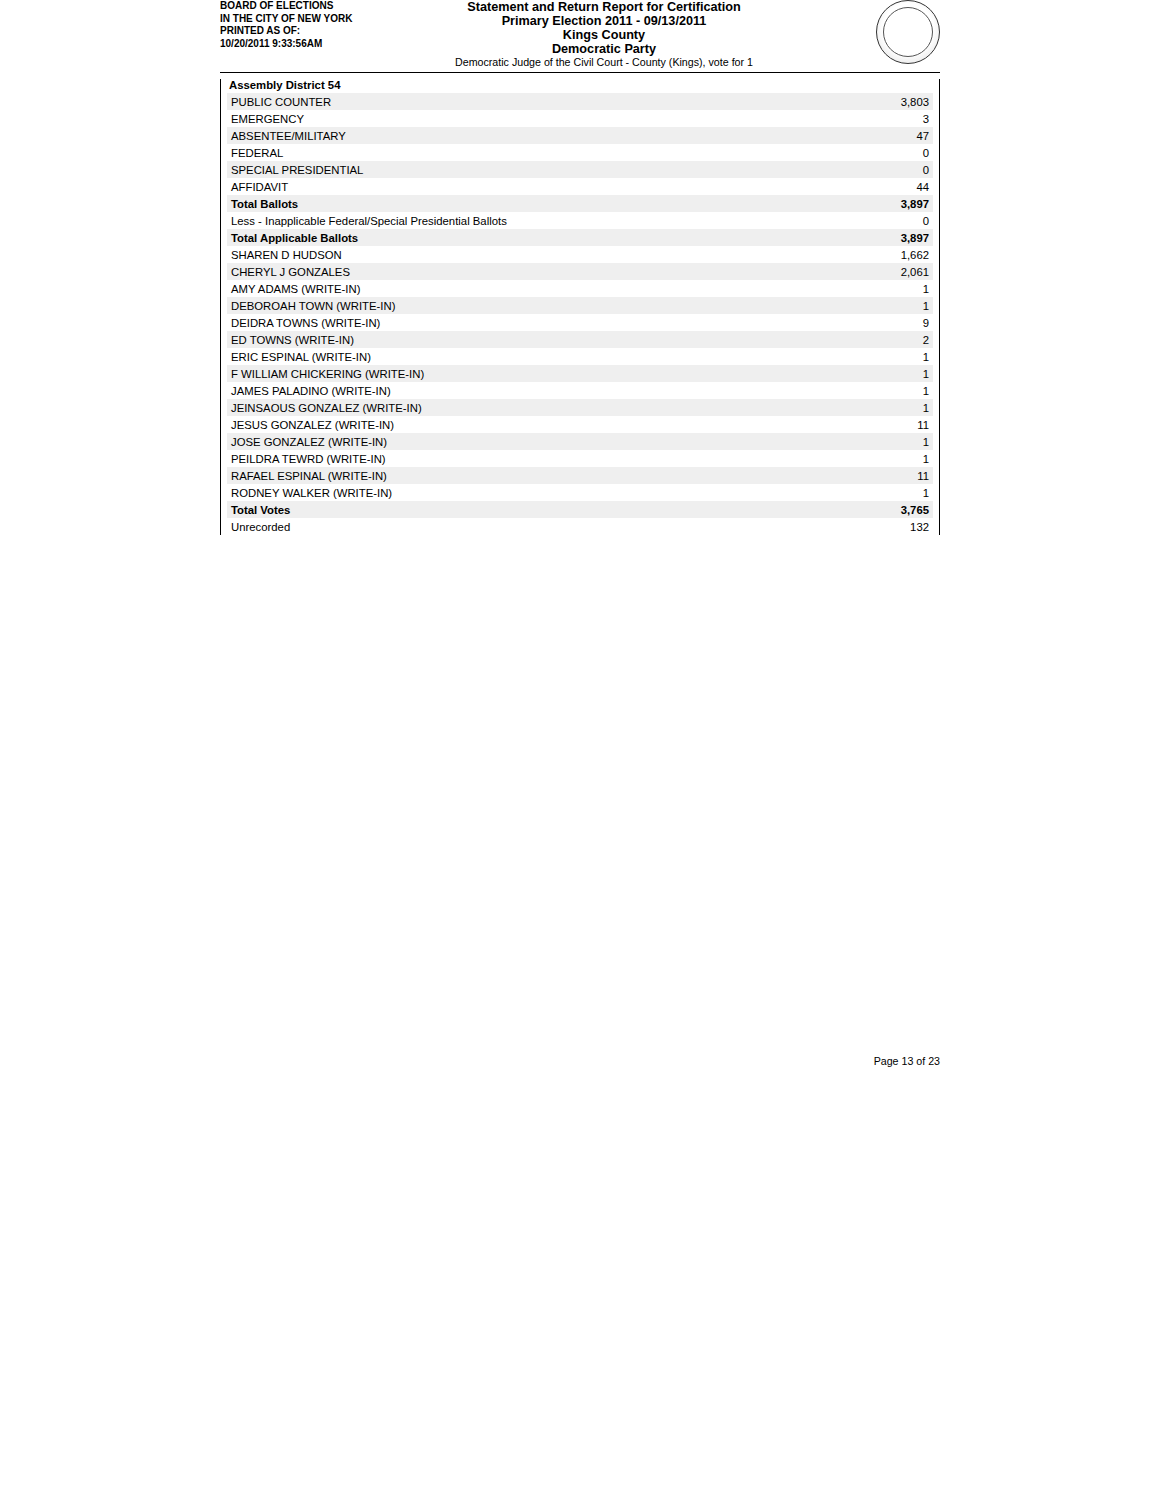BOARD OF ELECTIONS
IN THE CITY OF NEW YORK
PRINTED AS OF:
10/20/2011 9:33:56AM
Statement and Return Report for Certification
Primary Election 2011 - 09/13/2011
Kings County
Democratic Party
Democratic Judge of the Civil Court - County (Kings), vote for 1
Assembly District 54
| PUBLIC COUNTER | 3,803 |
| EMERGENCY | 3 |
| ABSENTEE/MILITARY | 47 |
| FEDERAL | 0 |
| SPECIAL PRESIDENTIAL | 0 |
| AFFIDAVIT | 44 |
| Total Ballots | 3,897 |
| Less - Inapplicable Federal/Special Presidential Ballots | 0 |
| Total Applicable Ballots | 3,897 |
| SHAREN D HUDSON | 1,662 |
| CHERYL J GONZALES | 2,061 |
| AMY ADAMS (WRITE-IN) | 1 |
| DEBOROAH TOWN (WRITE-IN) | 1 |
| DEIDRA TOWNS (WRITE-IN) | 9 |
| ED TOWNS (WRITE-IN) | 2 |
| ERIC ESPINAL (WRITE-IN) | 1 |
| F WILLIAM CHICKERING (WRITE-IN) | 1 |
| JAMES PALADINO (WRITE-IN) | 1 |
| JEINSAOUS GONZALEZ (WRITE-IN) | 1 |
| JESUS GONZALEZ (WRITE-IN) | 11 |
| JOSE GONZALEZ (WRITE-IN) | 1 |
| PEILDRA TEWRD (WRITE-IN) | 1 |
| RAFAEL ESPINAL (WRITE-IN) | 11 |
| RODNEY WALKER (WRITE-IN) | 1 |
| Total Votes | 3,765 |
| Unrecorded | 132 |
Page 13 of 23